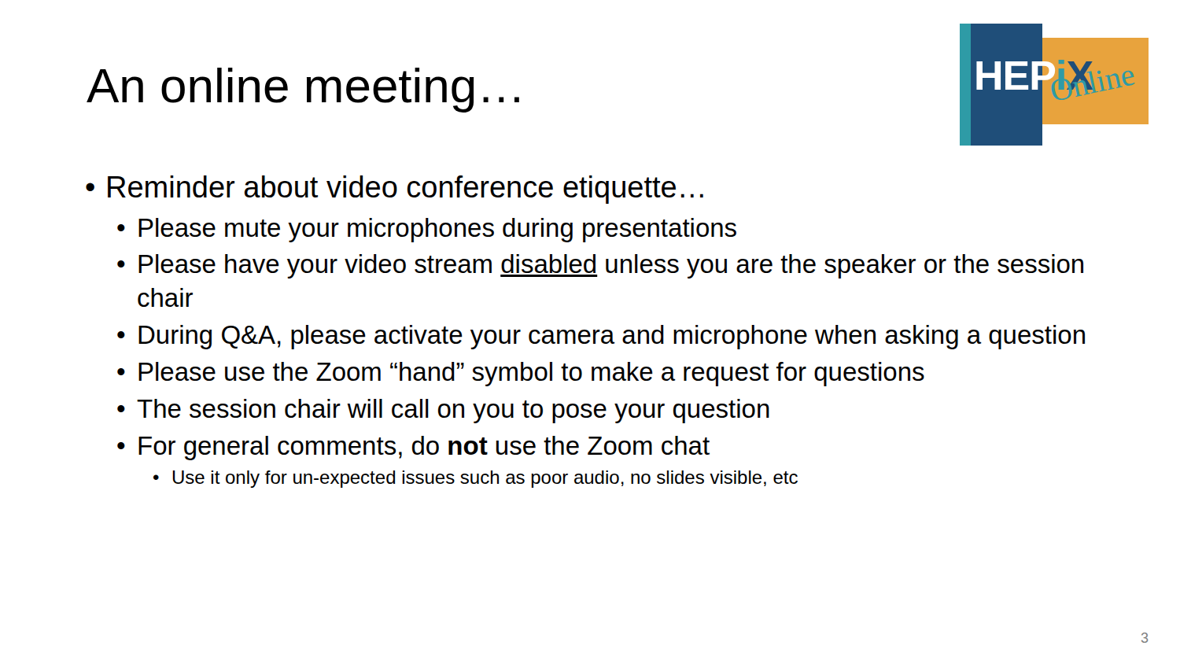HEPiX
Online
An online meeting…
Reminder about video conference etiquette…
Please mute your microphones during presentations
Please have your video stream disabled unless you are the speaker or the session chair
During Q&A, please activate your camera and microphone when asking a question
Please use the Zoom “hand” symbol to make a request for questions
The session chair will call on you to pose your question
For general comments, do not use the Zoom chat
Use it only for un-expected issues such as poor audio, no slides visible, etc
3